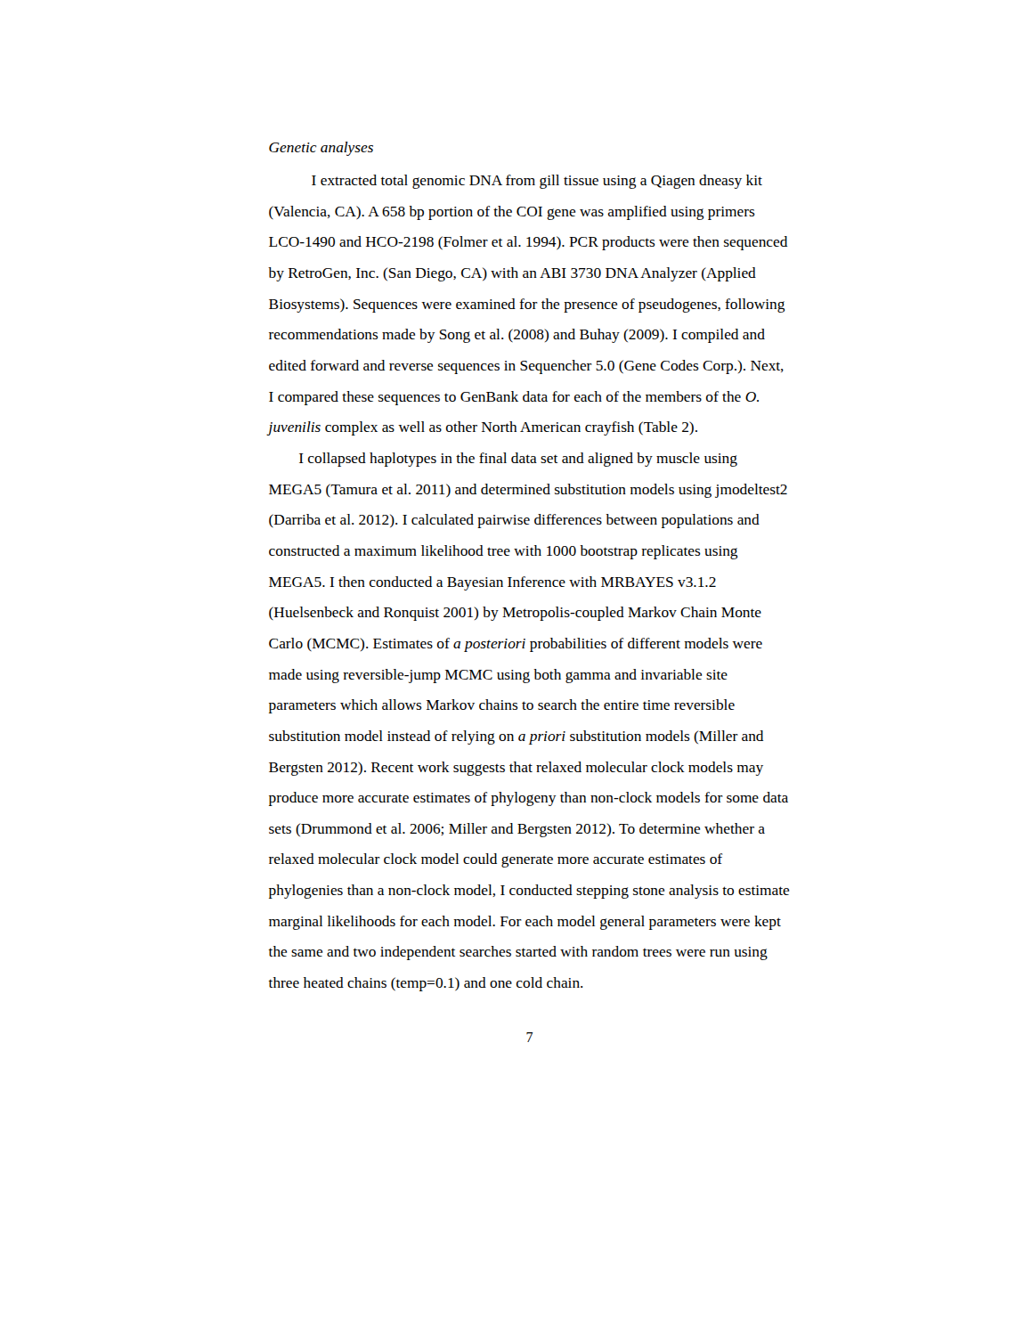Genetic analyses
I extracted total genomic DNA from gill tissue using a Qiagen dneasy kit (Valencia, CA). A 658 bp portion of the COI gene was amplified using primers LCO-1490 and HCO-2198 (Folmer et al. 1994). PCR products were then sequenced by RetroGen, Inc. (San Diego, CA) with an ABI 3730 DNA Analyzer (Applied Biosystems). Sequences were examined for the presence of pseudogenes, following recommendations made by Song et al. (2008) and Buhay (2009). I compiled and edited forward and reverse sequences in Sequencher 5.0 (Gene Codes Corp.). Next, I compared these sequences to GenBank data for each of the members of the O. juvenilis complex as well as other North American crayfish (Table 2).
I collapsed haplotypes in the final data set and aligned by muscle using MEGA5 (Tamura et al. 2011) and determined substitution models using jmodeltest2 (Darriba et al. 2012). I calculated pairwise differences between populations and constructed a maximum likelihood tree with 1000 bootstrap replicates using MEGA5. I then conducted a Bayesian Inference with MRBAYES v3.1.2 (Huelsenbeck and Ronquist 2001) by Metropolis-coupled Markov Chain Monte Carlo (MCMC). Estimates of a posteriori probabilities of different models were made using reversible-jump MCMC using both gamma and invariable site parameters which allows Markov chains to search the entire time reversible substitution model instead of relying on a priori substitution models (Miller and Bergsten 2012). Recent work suggests that relaxed molecular clock models may produce more accurate estimates of phylogeny than non-clock models for some data sets (Drummond et al. 2006; Miller and Bergsten 2012). To determine whether a relaxed molecular clock model could generate more accurate estimates of phylogenies than a non-clock model, I conducted stepping stone analysis to estimate marginal likelihoods for each model. For each model general parameters were kept the same and two independent searches started with random trees were run using three heated chains (temp=0.1) and one cold chain.
7